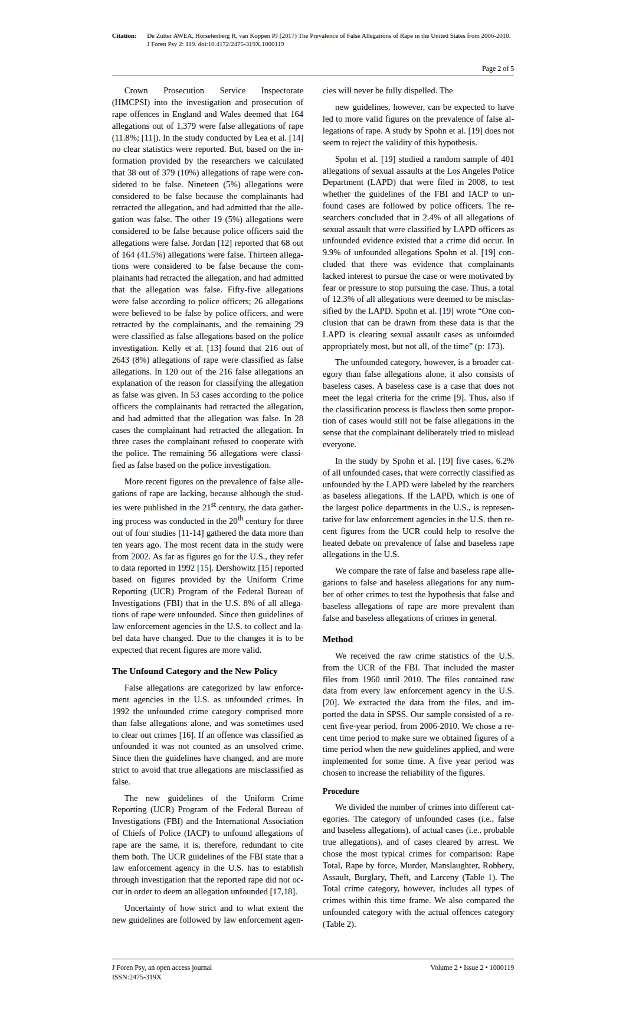Citation: De Zutter AWEA, Horselenberg R, van Koppen PJ (2017) The Prevalence of False Allegations of Rape in the United States from 2006-2010. J Foren Psy 2: 119. doi:10.4172/2475-319X.1000119
Page 2 of 5
Crown Prosecution Service Inspectorate (HMCPSI) into the investigation and prosecution of rape offences in England and Wales deemed that 164 allegations out of 1,379 were false allegations of rape (11.8%; [11]). In the study conducted by Lea et al. [14] no clear statistics were reported. But, based on the information provided by the researchers we calculated that 38 out of 379 (10%) allegations of rape were considered to be false. Nineteen (5%) allegations were considered to be false because the complainants had retracted the allegation, and had admitted that the allegation was false. The other 19 (5%) allegations were considered to be false because police officers said the allegations were false. Jordan [12] reported that 68 out of 164 (41.5%) allegations were false. Thirteen allegations were considered to be false because the complainants had retracted the allegation, and had admitted that the allegation was false. Fifty-five allegations were false according to police officers; 26 allegations were believed to be false by police officers, and were retracted by the complainants, and the remaining 29 were classified as false allegations based on the police investigation. Kelly et al. [13] found that 216 out of 2643 (8%) allegations of rape were classified as false allegations. In 120 out of the 216 false allegations an explanation of the reason for classifying the allegation as false was given. In 53 cases according to the police officers the complainants had retracted the allegation, and had admitted that the allegation was false. In 28 cases the complainant had retracted the allegation. In three cases the complainant refused to cooperate with the police. The remaining 56 allegations were classified as false based on the police investigation.
More recent figures on the prevalence of false allegations of rape are lacking, because although the studies were published in the 21st century, the data gathering process was conducted in the 20th century for three out of four studies [11-14] gathered the data more than ten years ago. The most recent data in the study were from 2002. As far as figures go for the U.S., they refer to data reported in 1992 [15]. Dershowitz [15] reported based on figures provided by the Uniform Crime Reporting (UCR) Program of the Federal Bureau of Investigations (FBI) that in the U.S. 8% of all allegations of rape were unfounded. Since then guidelines of law enforcement agencies in the U.S. to collect and label data have changed. Due to the changes it is to be expected that recent figures are more valid.
The Unfound Category and the New Policy
False allegations are categorized by law enforcement agencies in the U.S. as unfounded crimes. In 1992 the unfounded crime category comprised more than false allegations alone, and was sometimes used to clear out crimes [16]. If an offence was classified as unfounded it was not counted as an unsolved crime. Since then the guidelines have changed, and are more strict to avoid that true allegations are misclassified as false.
The new guidelines of the Uniform Crime Reporting (UCR) Program of the Federal Bureau of Investigations (FBI) and the International Association of Chiefs of Police (IACP) to unfound allegations of rape are the same, it is, therefore, redundant to cite them both. The UCR guidelines of the FBI state that a law enforcement agency in the U.S. has to establish through investigation that the reported rape did not occur in order to deem an allegation unfounded [17,18].
Uncertainty of how strict and to what extent the new guidelines are followed by law enforcement agencies will never be fully dispelled. The
new guidelines, however, can be expected to have led to more valid figures on the prevalence of false allegations of rape. A study by Spohn et al. [19] does not seem to reject the validity of this hypothesis.
Spohn et al. [19] studied a random sample of 401 allegations of sexual assaults at the Los Angeles Police Department (LAPD) that were filed in 2008, to test whether the guidelines of the FBI and IACP to unfound cases are followed by police officers. The researchers concluded that in 2.4% of all allegations of sexual assault that were classified by LAPD officers as unfounded evidence existed that a crime did occur. In 9.9% of unfounded allegations Spohn et al. [19] concluded that there was evidence that complainants lacked interest to pursue the case or were motivated by fear or pressure to stop pursuing the case. Thus, a total of 12.3% of all allegations were deemed to be misclassified by the LAPD. Spohn et al. [19] wrote “One conclusion that can be drawn from these data is that the LAPD is clearing sexual assault cases as unfounded appropriately most, but not all, of the time” (p: 173).
The unfounded category, however, is a broader category than false allegations alone, it also consists of baseless cases. A baseless case is a case that does not meet the legal criteria for the crime [9]. Thus, also if the classification process is flawless then some proportion of cases would still not be false allegations in the sense that the complainant deliberately tried to mislead everyone.
In the study by Spohn et al. [19] five cases, 6.2% of all unfounded cases, that were correctly classified as unfounded by the LAPD were labeled by the rearchers as baseless allegations. If the LAPD, which is one of the largest police departments in the U.S., is representative for law enforcement agencies in the U.S. then recent figures from the UCR could help to resolve the heated debate on prevalence of false and baseless rape allegations in the U.S.
We compare the rate of false and baseless rape allegations to false and baseless allegations for any number of other crimes to test the hypothesis that false and baseless allegations of rape are more prevalent than false and baseless allegations of crimes in general.
Method
We received the raw crime statistics of the U.S. from the UCR of the FBI. That included the master files from 1960 until 2010. The files contained raw data from every law enforcement agency in the U.S. [20]. We extracted the data from the files, and imported the data in SPSS. Our sample consisted of a recent five-year period, from 2006-2010. We chose a recent time period to make sure we obtained figures of a time period when the new guidelines applied, and were implemented for some time. A five year period was chosen to increase the reliability of the figures.
Procedure
We divided the number of crimes into different categories. The category of unfounded cases (i.e., false and baseless allegations), of actual cases (i.e., probable true allegations), and of cases cleared by arrest. We chose the most typical crimes for comparison: Rape Total, Rape by force, Murder, Manslaughter, Robbery, Assault, Burglary, Theft, and Larceny (Table 1). The Total crime category, however, includes all types of crimes within this time frame. We also compared the unfounded category with the actual offences category (Table 2).
J Foren Psy, an open access journal
ISSN:2475-319X
Volume 2 • Issue 2 • 1000119